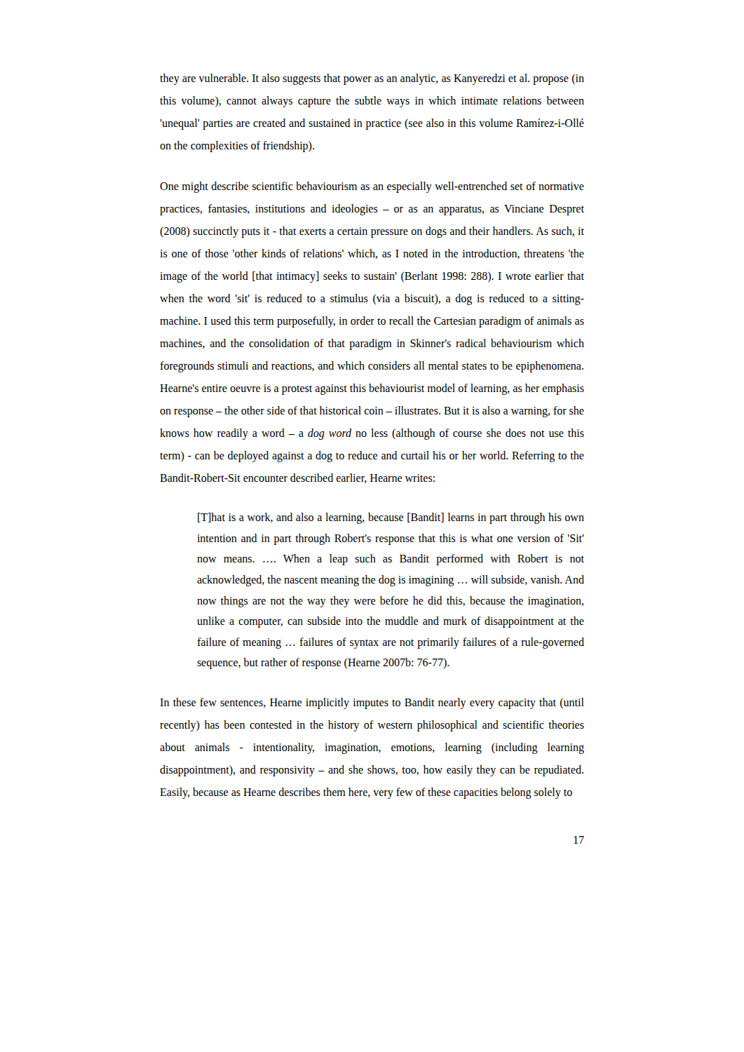they are vulnerable. It also suggests that power as an analytic, as Kanyeredzi et al. propose (in this volume), cannot always capture the subtle ways in which intimate relations between 'unequal' parties are created and sustained in practice (see also in this volume Ramírez-i-Ollé on the complexities of friendship).
One might describe scientific behaviourism as an especially well-entrenched set of normative practices, fantasies, institutions and ideologies – or as an apparatus, as Vinciane Despret (2008) succinctly puts it - that exerts a certain pressure on dogs and their handlers. As such, it is one of those 'other kinds of relations' which, as I noted in the introduction, threatens 'the image of the world [that intimacy] seeks to sustain' (Berlant 1998: 288). I wrote earlier that when the word 'sit' is reduced to a stimulus (via a biscuit), a dog is reduced to a sitting-machine. I used this term purposefully, in order to recall the Cartesian paradigm of animals as machines, and the consolidation of that paradigm in Skinner's radical behaviourism which foregrounds stimuli and reactions, and which considers all mental states to be epiphenomena. Hearne's entire oeuvre is a protest against this behaviourist model of learning, as her emphasis on response – the other side of that historical coin – illustrates. But it is also a warning, for she knows how readily a word – a dog word no less (although of course she does not use this term) - can be deployed against a dog to reduce and curtail his or her world. Referring to the Bandit-Robert-Sit encounter described earlier, Hearne writes:
[T]hat is a work, and also a learning, because [Bandit] learns in part through his own intention and in part through Robert's response that this is what one version of 'Sit' now means. …. When a leap such as Bandit performed with Robert is not acknowledged, the nascent meaning the dog is imagining … will subside, vanish. And now things are not the way they were before he did this, because the imagination, unlike a computer, can subside into the muddle and murk of disappointment at the failure of meaning … failures of syntax are not primarily failures of a rule-governed sequence, but rather of response (Hearne 2007b: 76-77).
In these few sentences, Hearne implicitly imputes to Bandit nearly every capacity that (until recently) has been contested in the history of western philosophical and scientific theories about animals - intentionality, imagination, emotions, learning (including learning disappointment), and responsivity – and she shows, too, how easily they can be repudiated. Easily, because as Hearne describes them here, very few of these capacities belong solely to
17